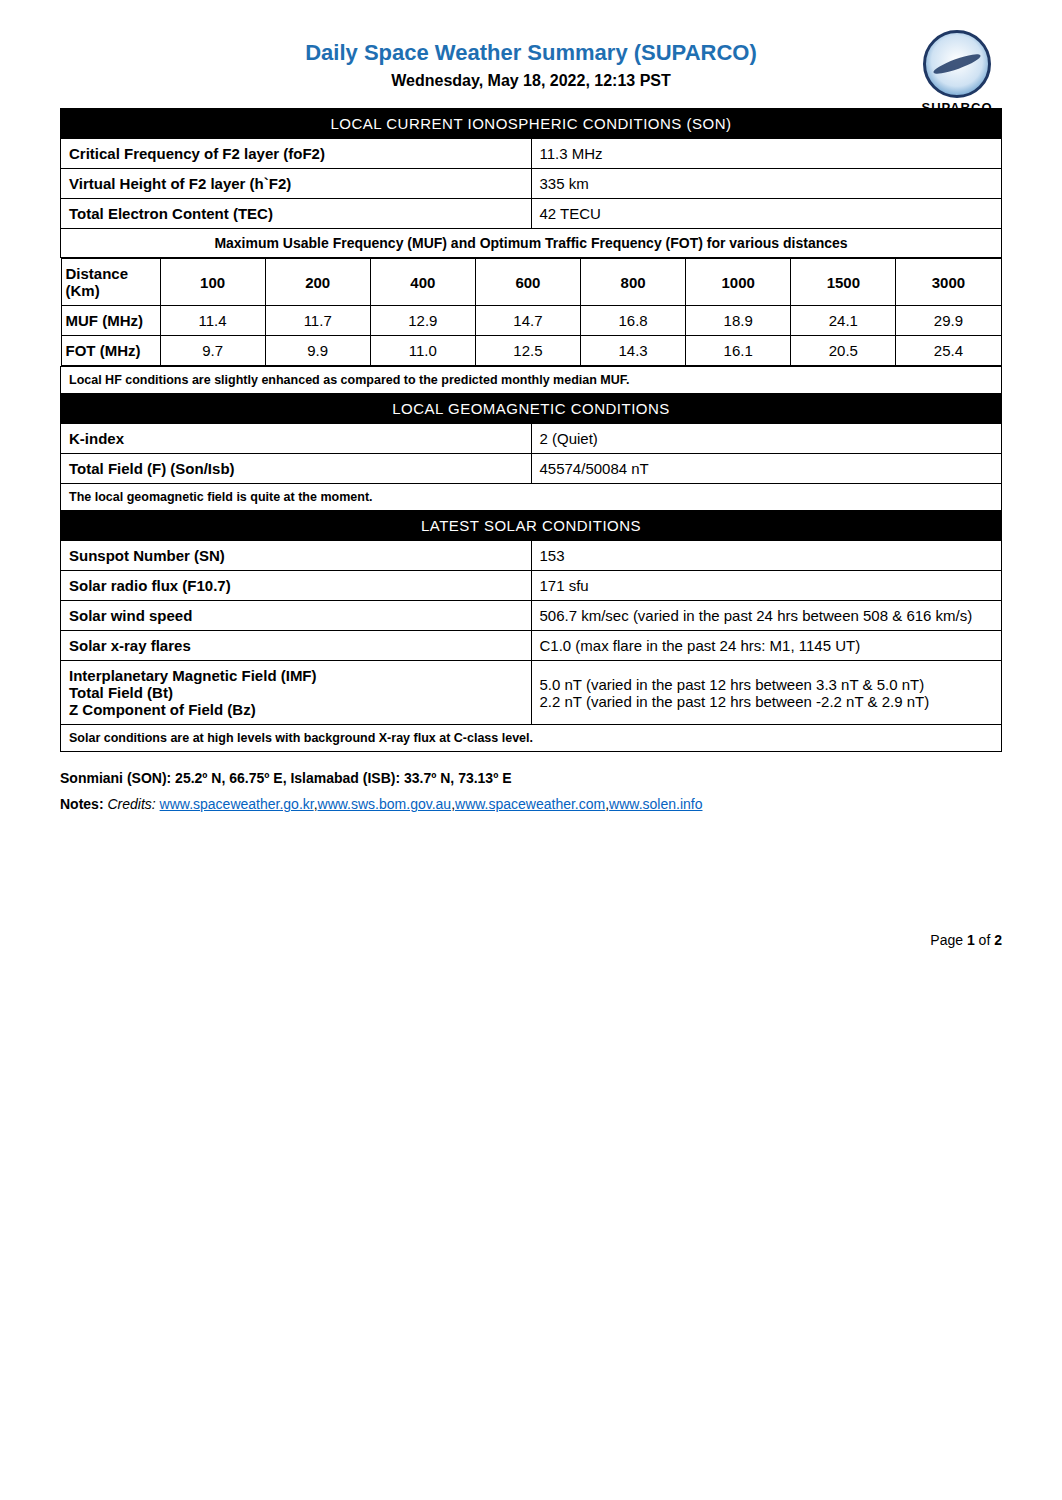SUPARCO
Daily Space Weather Summary (SUPARCO)
Wednesday, May 18, 2022, 12:13 PST
| LOCAL CURRENT IONOSPHERIC CONDITIONS (SON) |
| Critical Frequency of F2 layer (foF2) | 11.3 MHz |
| Virtual Height of F2 layer (h`F2) | 335 km |
| Total Electron Content (TEC) | 42 TECU |
| Maximum Usable Frequency (MUF) and Optimum Traffic Frequency (FOT) for various distances |
| / Distance (Km) / 100 / 200 / 400 / 600 / 800 / 1000 / 1500 / 3000 / / MUF (MHz) / 11.4 / 11.7 / 12.9 / 14.7 / 16.8 / 18.9 / 24.1 / 29.9 / / FOT (MHz) / 9.7 / 9.9 / 11.0 / 12.5 / 14.3 / 16.1 / 20.5 / 25.4 / |
| Local HF conditions are slightly enhanced as compared to the predicted monthly median MUF. |
| LOCAL GEOMAGNETIC CONDITIONS |
| K-index | 2 (Quiet) |
| Total Field (F) (Son/Isb) | 45574/50084 nT |
| The local geomagnetic field is quite at the moment. |
| LATEST SOLAR CONDITIONS |
| Sunspot Number (SN) | 153 |
| Solar radio flux (F10.7) | 171 sfu |
| Solar wind speed | 506.7 km/sec (varied in the past 24 hrs between 508 & 616 km/s) |
| Solar x-ray flares | C1.0 (max flare in the past 24 hrs: M1, 1145 UT) |
| Interplanetary Magnetic Field (IMF) Total Field (Bt) Z Component of Field (Bz) | 5.0 nT (varied in the past 12 hrs between 3.3 nT & 5.0 nT) 2.2 nT (varied in the past 12 hrs between -2.2 nT & 2.9 nT) |
| Solar conditions are at high levels with background X-ray flux at C-class level. |
Sonmiani (SON): 25.2º N, 66.75º E, Islamabad (ISB): 33.7º N, 73.13º E
Notes: Credits: www.spaceweather.go.kr,www.sws.bom.gov.au,www.spaceweather.com,www.solen.info
Page 1 of 2